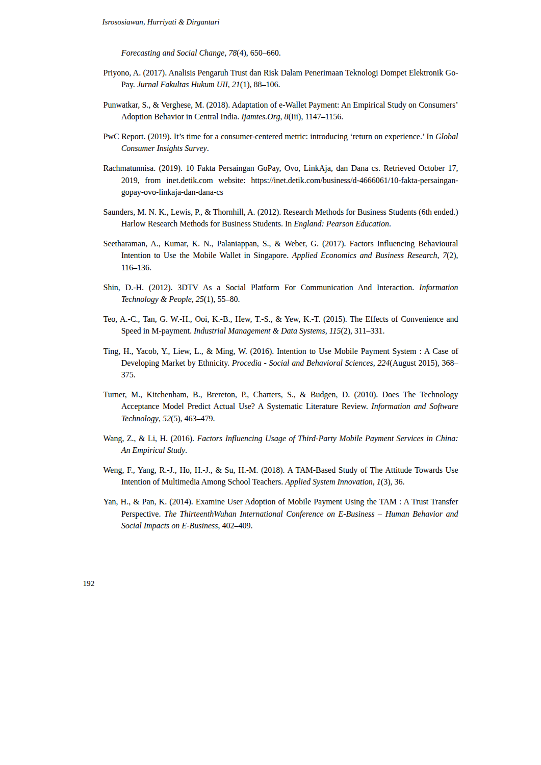Isrososiawan, Hurriyati & Dirgantari
Forecasting and Social Change, 78(4), 650–660.
Priyono, A. (2017). Analisis Pengaruh Trust dan Risk Dalam Penerimaan Teknologi Dompet Elektronik Go-Pay. Jurnal Fakultas Hukum UII, 21(1), 88–106.
Punwatkar, S., & Verghese, M. (2018). Adaptation of e-Wallet Payment: An Empirical Study on Consumers’ Adoption Behavior in Central India. Ijamtes.Org, 8(Iii), 1147–1156.
PwC Report. (2019). It’s time for a consumer-centered metric: introducing ‘return on experience.’ In Global Consumer Insights Survey.
Rachmatunnisa. (2019). 10 Fakta Persaingan GoPay, Ovo, LinkAja, dan Dana cs. Retrieved October 17, 2019, from inet.detik.com website: https://inet.detik.com/business/d-4666061/10-fakta-persaingan-gopay-ovo-linkaja-dan-dana-cs
Saunders, M. N. K., Lewis, P., & Thornhill, A. (2012). Research Methods for Business Students (6th ended.) Harlow Research Methods for Business Students. In England: Pearson Education.
Seetharaman, A., Kumar, K. N., Palaniappan, S., & Weber, G. (2017). Factors Influencing Behavioural Intention to Use the Mobile Wallet in Singapore. Applied Economics and Business Research, 7(2), 116–136.
Shin, D.-H. (2012). 3DTV As a Social Platform For Communication And Interaction. Information Technology & People, 25(1), 55–80.
Teo, A.-C., Tan, G. W.-H., Ooi, K.-B., Hew, T.-S., & Yew, K.-T. (2015). The Effects of Convenience and Speed in M-payment. Industrial Management & Data Systems, 115(2), 311–331.
Ting, H., Yacob, Y., Liew, L., & Ming, W. (2016). Intention to Use Mobile Payment System : A Case of Developing Market by Ethnicity. Procedia - Social and Behavioral Sciences, 224(August 2015), 368–375.
Turner, M., Kitchenham, B., Brereton, P., Charters, S., & Budgen, D. (2010). Does The Technology Acceptance Model Predict Actual Use? A Systematic Literature Review. Information and Software Technology, 52(5), 463–479.
Wang, Z., & Li, H. (2016). Factors Influencing Usage of Third-Party Mobile Payment Services in China: An Empirical Study.
Weng, F., Yang, R.-J., Ho, H.-J., & Su, H.-M. (2018). A TAM-Based Study of The Attitude Towards Use Intention of Multimedia Among School Teachers. Applied System Innovation, 1(3), 36.
Yan, H., & Pan, K. (2014). Examine User Adoption of Mobile Payment Using the TAM : A Trust Transfer Perspective. The ThirteenthWuhan International Conference on E-Business – Human Behavior and Social Impacts on E-Business, 402–409.
192